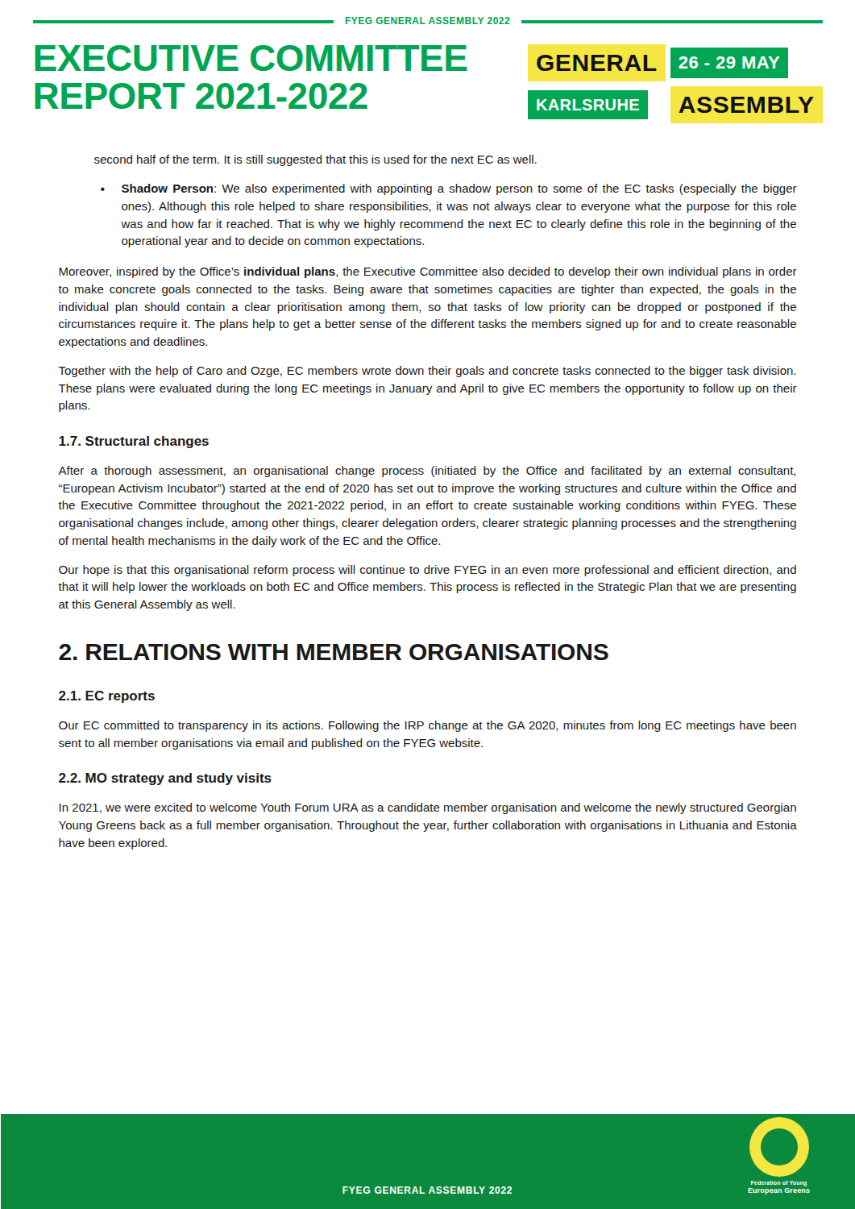FYEG General Assembly 2022
Executive Committee
Report 2021-2022
General
26 - 29 May
Karlsruhe
Assembly
second half of the term. It is still suggested that this is used for the next EC as well.
Shadow Person: We also experimented with appointing a shadow person to some of the EC tasks (especially the bigger ones). Although this role helped to share responsibilities, it was not always clear to everyone what the purpose for this role was and how far it reached. That is why we highly recommend the next EC to clearly define this role in the beginning of the operational year and to decide on common expectations.
Moreover, inspired by the Office’s individual plans, the Executive Committee also decided to develop their own individual plans in order to make concrete goals connected to the tasks. Being aware that sometimes capacities are tighter than expected, the goals in the individual plan should contain a clear prioritisation among them, so that tasks of low priority can be dropped or postponed if the circumstances require it. The plans help to get a better sense of the different tasks the members signed up for and to create reasonable expectations and deadlines.
Together with the help of Caro and Ozge, EC members wrote down their goals and concrete tasks connected to the bigger task division. These plans were evaluated during the long EC meetings in January and April to give EC members the opportunity to follow up on their plans.
1.7. Structural changes
After a thorough assessment, an organisational change process (initiated by the Office and facilitated by an external consultant, “European Activism Incubator”) started at the end of 2020 has set out to improve the working structures and culture within the Office and the Executive Committee throughout the 2021-2022 period, in an effort to create sustainable working conditions within FYEG. These organisational changes include, among other things, clearer delegation orders, clearer strategic planning processes and the strengthening of mental health mechanisms in the daily work of the EC and the Office.
Our hope is that this organisational reform process will continue to drive FYEG in an even more professional and efficient direction, and that it will help lower the workloads on both EC and Office members. This process is reflected in the Strategic Plan that we are presenting at this General Assembly as well.
2. Relations with member organisations
2.1. EC reports
Our EC committed to transparency in its actions. Following the IRP change at the GA 2020, minutes from long EC meetings have been sent to all member organisations via email and published on the FYEG website.
2.2. MO strategy and study visits
In 2021, we were excited to welcome Youth Forum URA as a candidate member organisation and welcome the newly structured Georgian Young Greens back as a full member organisation. Throughout the year, further collaboration with organisations in Lithuania and Estonia have been explored.
FYEG General Assembly 2022
Federation of Young European Greens